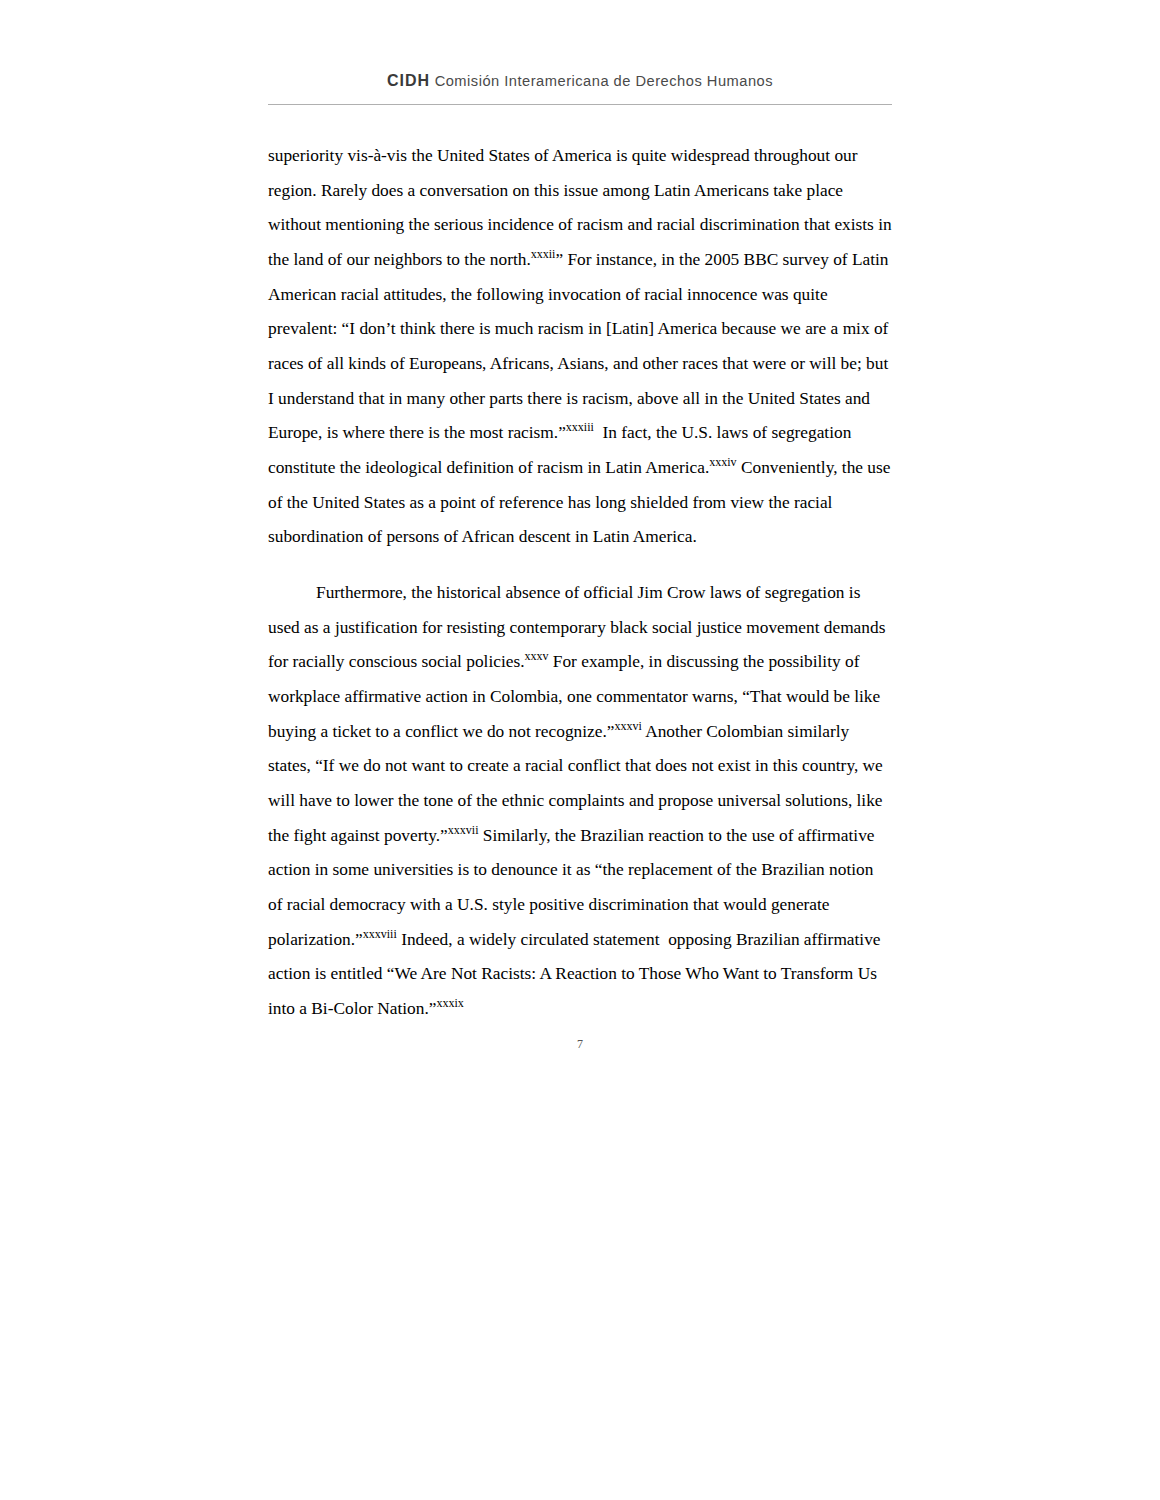CIDH Comisión Interamericana de Derechos Humanos
superiority vis-à-vis the United States of America is quite widespread throughout our region. Rarely does a conversation on this issue among Latin Americans take place without mentioning the serious incidence of racism and racial discrimination that exists in the land of our neighbors to the north.xxxii” For instance, in the 2005 BBC survey of Latin American racial attitudes, the following invocation of racial innocence was quite prevalent: “I don’t think there is much racism in [Latin] America because we are a mix of races of all kinds of Europeans, Africans, Asians, and other races that were or will be; but I understand that in many other parts there is racism, above all in the United States and Europe, is where there is the most racism.”xxxiii In fact, the U.S. laws of segregation constitute the ideological definition of racism in Latin America.xxxiv Conveniently, the use of the United States as a point of reference has long shielded from view the racial subordination of persons of African descent in Latin America.
Furthermore, the historical absence of official Jim Crow laws of segregation is used as a justification for resisting contemporary black social justice movement demands for racially conscious social policies.xxxv For example, in discussing the possibility of workplace affirmative action in Colombia, one commentator warns, “That would be like buying a ticket to a conflict we do not recognize.”xxxvi Another Colombian similarly states, “If we do not want to create a racial conflict that does not exist in this country, we will have to lower the tone of the ethnic complaints and propose universal solutions, like the fight against poverty.”xxxvii Similarly, the Brazilian reaction to the use of affirmative action in some universities is to denounce it as “the replacement of the Brazilian notion of racial democracy with a U.S. style positive discrimination that would generate polarization.”xxxviii Indeed, a widely circulated statement opposing Brazilian affirmative action is entitled “We Are Not Racists: A Reaction to Those Who Want to Transform Us into a Bi-Color Nation.”xxxix
7